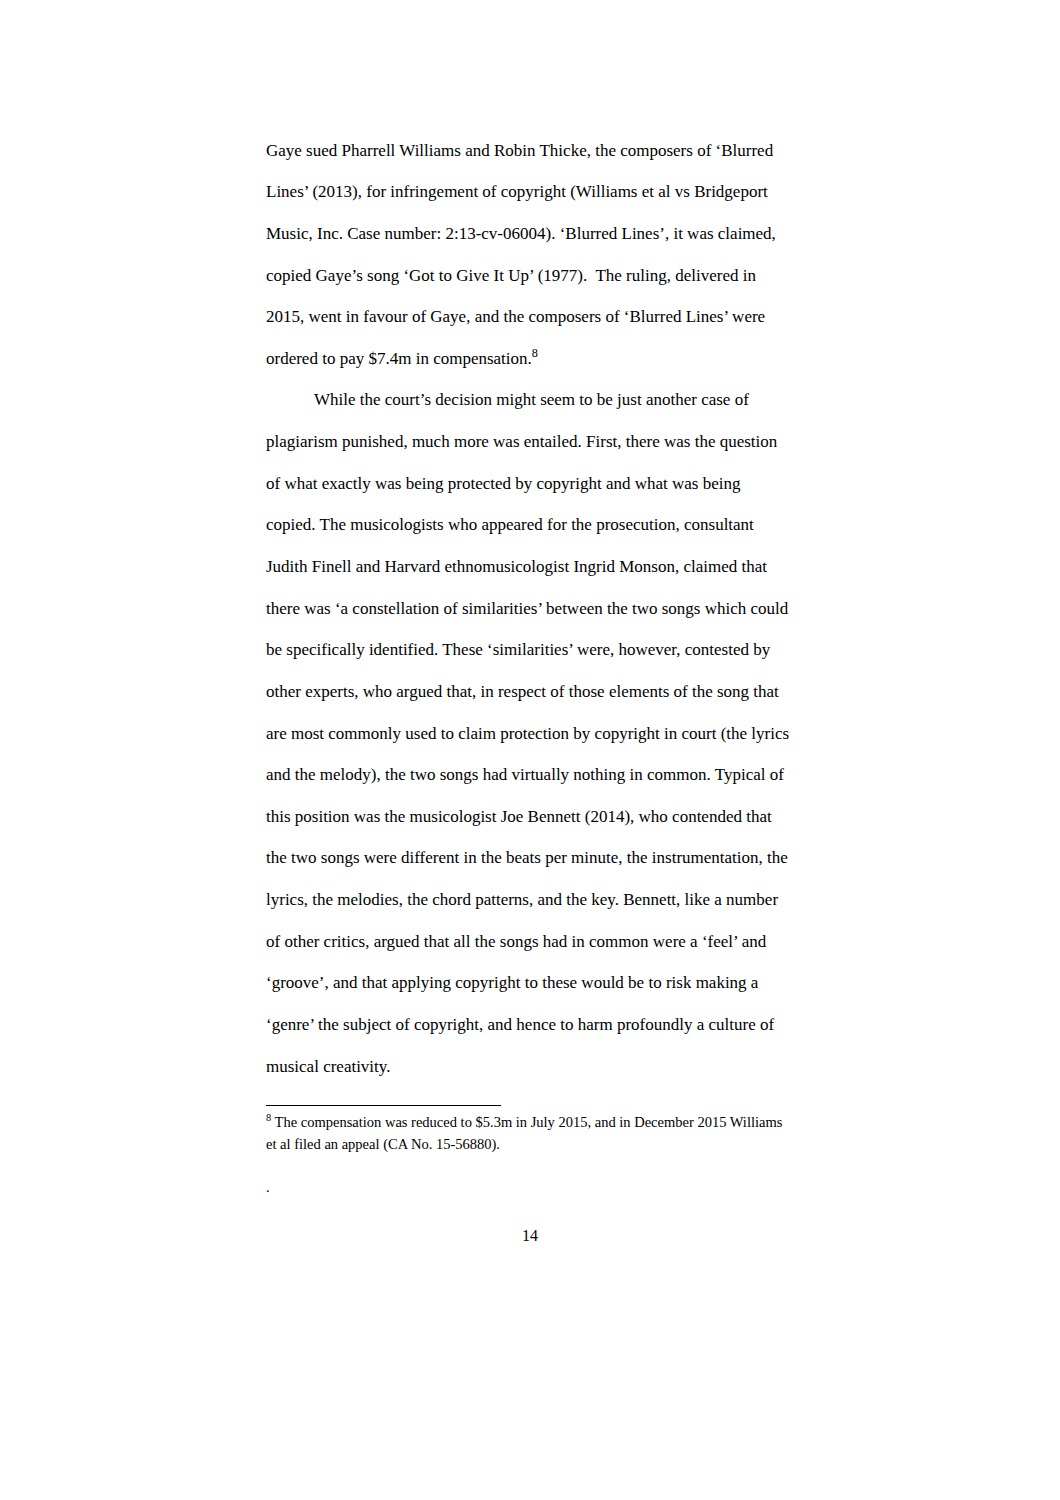Gaye sued Pharrell Williams and Robin Thicke, the composers of ‘Blurred Lines’ (2013), for infringement of copyright (Williams et al vs Bridgeport Music, Inc. Case number: 2:13-cv-06004). ‘Blurred Lines’, it was claimed, copied Gaye’s song ‘Got to Give It Up’ (1977). The ruling, delivered in 2015, went in favour of Gaye, and the composers of ‘Blurred Lines’ were ordered to pay $7.4m in compensation.8
While the court’s decision might seem to be just another case of plagiarism punished, much more was entailed. First, there was the question of what exactly was being protected by copyright and what was being copied. The musicologists who appeared for the prosecution, consultant Judith Finell and Harvard ethnomusicologist Ingrid Monson, claimed that there was ‘a constellation of similarities’ between the two songs which could be specifically identified. These ‘similarities’ were, however, contested by other experts, who argued that, in respect of those elements of the song that are most commonly used to claim protection by copyright in court (the lyrics and the melody), the two songs had virtually nothing in common. Typical of this position was the musicologist Joe Bennett (2014), who contended that the two songs were different in the beats per minute, the instrumentation, the lyrics, the melodies, the chord patterns, and the key. Bennett, like a number of other critics, argued that all the songs had in common were a ‘feel’ and ‘groove’, and that applying copyright to these would be to risk making a ‘genre’ the subject of copyright, and hence to harm profoundly a culture of musical creativity.
8 The compensation was reduced to $5.3m in July 2015, and in December 2015 Williams et al filed an appeal (CA No. 15-56880).
.
14